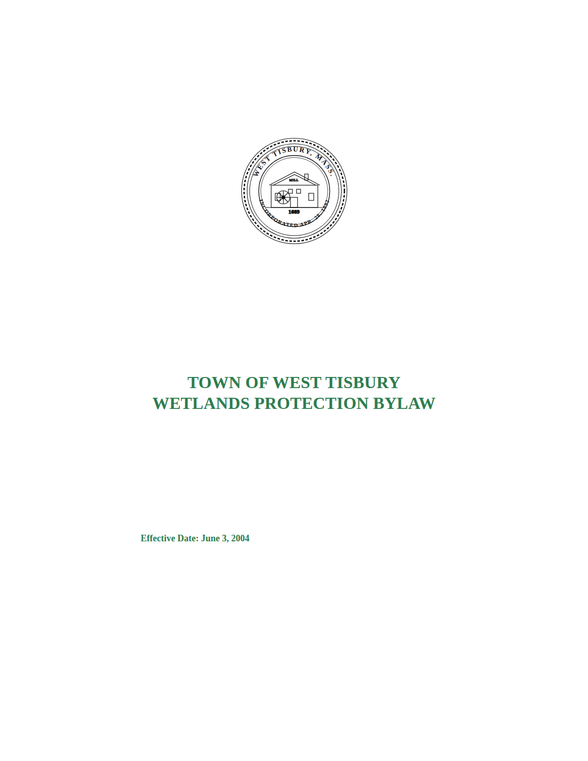WEST TISBURY, MASS. INCORPORATED APR. 28. 1892 MILL 1669
TOWN OF WEST TISBURY
WETLANDS PROTECTION BYLAW
Effective Date: June 3, 2004